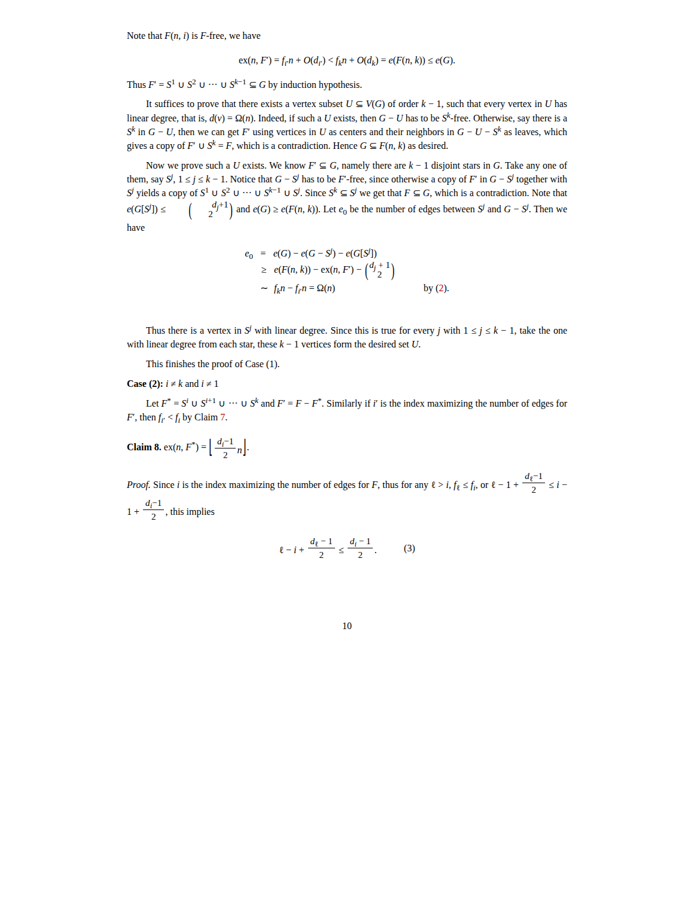Note that F(n, i) is F-free, we have
ex(n, F′) = fi′n + O(di′) < fkn + O(dk) = e(F(n, k)) ≤ e(G).
Thus F′ = S1 ∪ S2 ∪ ··· ∪ Sk−1 ⊆ G by induction hypothesis.
It suffices to prove that there exists a vertex subset U ⊆ V(G) of order k − 1, such that every vertex in U has linear degree, that is, d(v) = Ω(n). Indeed, if such a U exists, then G − U has to be Sk-free. Otherwise, say there is a Sk in G − U, then we can get F′ using vertices in U as centers and their neighbors in G − U − Sk as leaves, which gives a copy of F′ ∪ Sk = F, which is a contradiction. Hence G ⊆ F(n, k) as desired.
Now we prove such a U exists. We know F′ ⊆ G, namely there are k − 1 disjoint stars in G. Take any one of them, say Sj, 1 ≤ j ≤ k − 1. Notice that G − Sj has to be F′-free, since otherwise a copy of F′ in G − Sj together with Sj yields a copy of S1 ∪ S2 ∪ ··· ∪ Sk−1 ∪ Sj. Since Sk ⊆ Sj we get that F ⊆ G, which is a contradiction. Note that e(G[Sj]) ≤ dj+1
2 and e(G) ≥ e(F(n, k)). Let e0 be the number of edges between Sj and G − Sj. Then we have
e0 = e(G) − e(G − Sj) − e(G[Sj])
≥ e(F(n, k)) − ex(n, F′) − dj + 1
2
∼ fkn − fi′n = Ω(n) by (2).
Thus there is a vertex in Sj with linear degree. Since this is true for every j with 1 ≤ j ≤ k − 1, take the one with linear degree from each star, these k − 1 vertices form the desired set U.
This finishes the proof of Case (1).
Case (2): i ≠ k and i ≠ 1
Let F* = Si ∪ Si+1 ∪ ··· ∪ Sk and F′ = F − F*. Similarly if i′ is the index maximizing the number of edges for F′, then fi′ < fi by Claim 7.
Claim 8. ex(n, F*) = di−12 n.
Proof. Since i is the index maximizing the number of edges for F, thus for any ℓ > i, fℓ ≤ fi, or ℓ − 1 + dℓ−12 ≤ i − 1 + di−12, this implies
ℓ − i + dℓ − 12 ≤ di − 12.
(3)
10